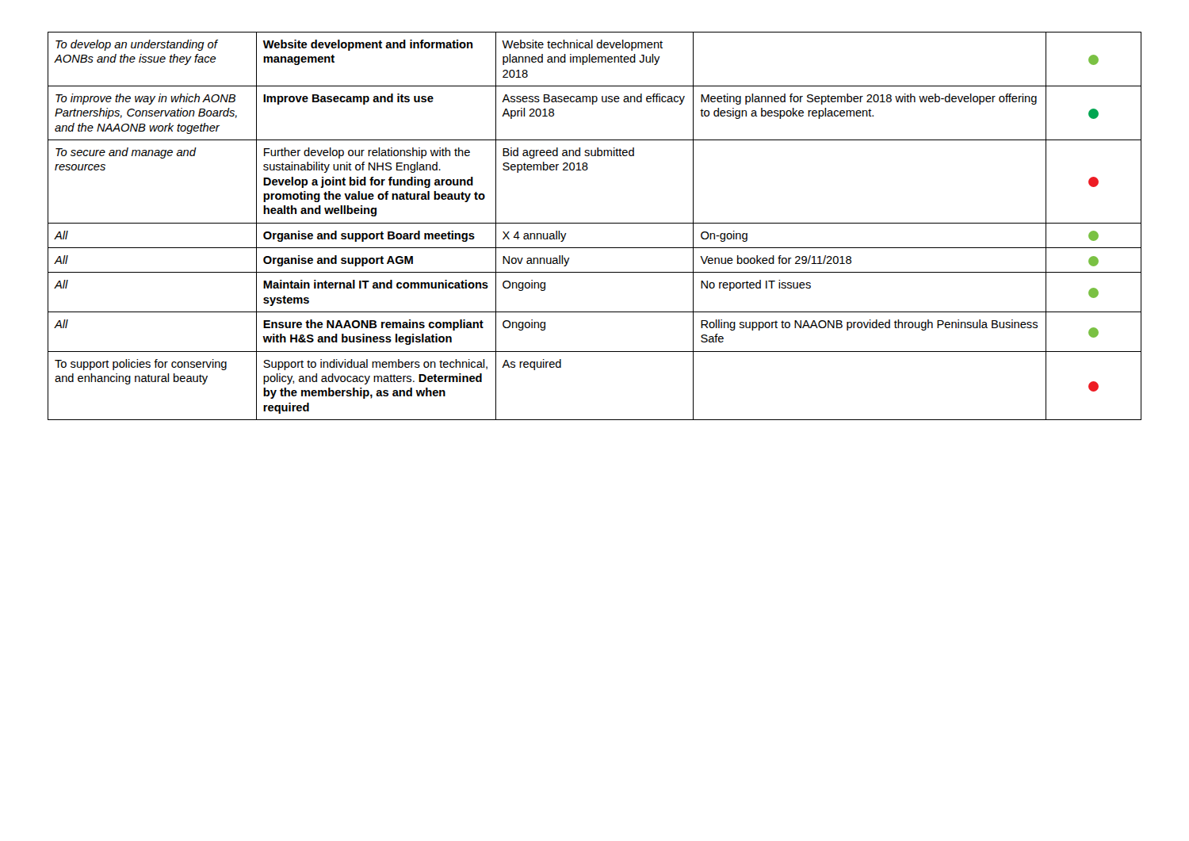| To develop an understanding of AONBs and the issue they face | Website development and information management | Website technical development planned and implemented July 2018 | | |
| To improve the way in which AONB Partnerships, Conservation Boards, and the NAAONB work together | Improve Basecamp and its use | Assess Basecamp use and efficacy April 2018 | Meeting planned for September 2018 with web-developer offering to design a bespoke replacement. | |
| To secure and manage and resources | Further develop our relationship with the sustainability unit of NHS England. Develop a joint bid for funding around promoting the value of natural beauty to health and wellbeing | Bid agreed and submitted September 2018 | | |
| All | Organise and support Board meetings | X 4 annually | On-going | |
| All | Organise and support AGM | Nov annually | Venue booked for 29/11/2018 | |
| All | Maintain internal IT and communications systems | Ongoing | No reported IT issues | |
| All | Ensure the NAAONB remains compliant with H&S and business legislation | Ongoing | Rolling support to NAAONB provided through Peninsula Business Safe | |
| To support policies for conserving and enhancing natural beauty | Support to individual members on technical, policy, and advocacy matters. Determined by the membership, as and when required | As required | | |